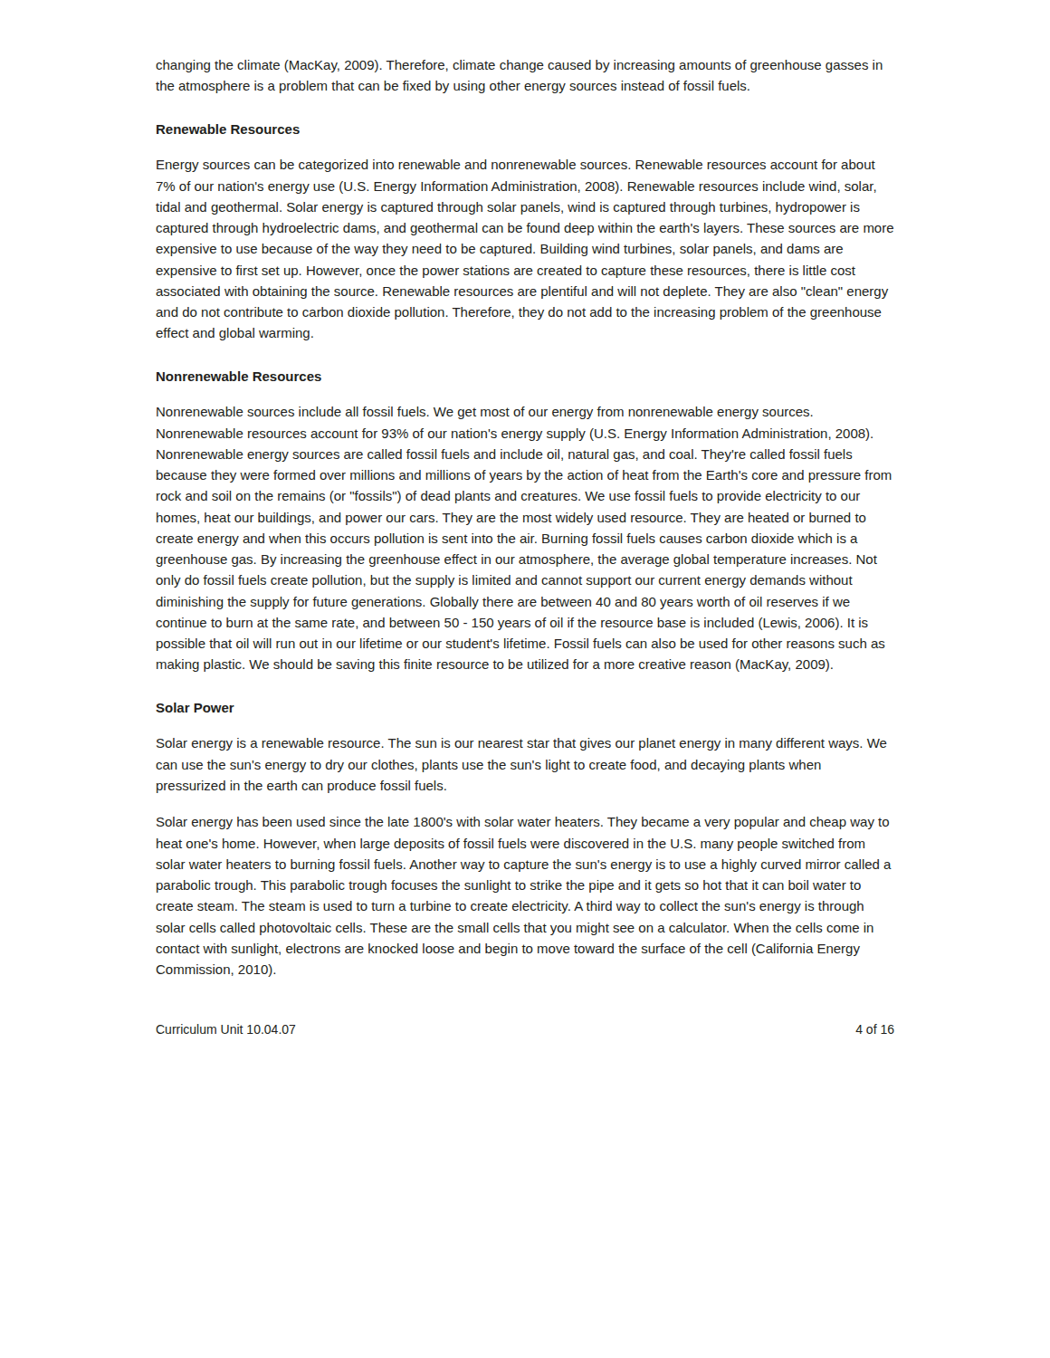changing the climate (MacKay, 2009). Therefore, climate change caused by increasing amounts of greenhouse gasses in the atmosphere is a problem that can be fixed by using other energy sources instead of fossil fuels.
Renewable Resources
Energy sources can be categorized into renewable and nonrenewable sources. Renewable resources account for about 7% of our nation's energy use (U.S. Energy Information Administration, 2008). Renewable resources include wind, solar, tidal and geothermal. Solar energy is captured through solar panels, wind is captured through turbines, hydropower is captured through hydroelectric dams, and geothermal can be found deep within the earth's layers. These sources are more expensive to use because of the way they need to be captured. Building wind turbines, solar panels, and dams are expensive to first set up. However, once the power stations are created to capture these resources, there is little cost associated with obtaining the source. Renewable resources are plentiful and will not deplete. They are also "clean" energy and do not contribute to carbon dioxide pollution. Therefore, they do not add to the increasing problem of the greenhouse effect and global warming.
Nonrenewable Resources
Nonrenewable sources include all fossil fuels. We get most of our energy from nonrenewable energy sources. Nonrenewable resources account for 93% of our nation's energy supply (U.S. Energy Information Administration, 2008). Nonrenewable energy sources are called fossil fuels and include oil, natural gas, and coal. They're called fossil fuels because they were formed over millions and millions of years by the action of heat from the Earth's core and pressure from rock and soil on the remains (or "fossils") of dead plants and creatures. We use fossil fuels to provide electricity to our homes, heat our buildings, and power our cars. They are the most widely used resource. They are heated or burned to create energy and when this occurs pollution is sent into the air. Burning fossil fuels causes carbon dioxide which is a greenhouse gas. By increasing the greenhouse effect in our atmosphere, the average global temperature increases. Not only do fossil fuels create pollution, but the supply is limited and cannot support our current energy demands without diminishing the supply for future generations. Globally there are between 40 and 80 years worth of oil reserves if we continue to burn at the same rate, and between 50 - 150 years of oil if the resource base is included (Lewis, 2006). It is possible that oil will run out in our lifetime or our student's lifetime. Fossil fuels can also be used for other reasons such as making plastic. We should be saving this finite resource to be utilized for a more creative reason (MacKay, 2009).
Solar Power
Solar energy is a renewable resource. The sun is our nearest star that gives our planet energy in many different ways. We can use the sun's energy to dry our clothes, plants use the sun's light to create food, and decaying plants when pressurized in the earth can produce fossil fuels.
Solar energy has been used since the late 1800's with solar water heaters. They became a very popular and cheap way to heat one's home. However, when large deposits of fossil fuels were discovered in the U.S. many people switched from solar water heaters to burning fossil fuels. Another way to capture the sun's energy is to use a highly curved mirror called a parabolic trough. This parabolic trough focuses the sunlight to strike the pipe and it gets so hot that it can boil water to create steam. The steam is used to turn a turbine to create electricity. A third way to collect the sun's energy is through solar cells called photovoltaic cells. These are the small cells that you might see on a calculator. When the cells come in contact with sunlight, electrons are knocked loose and begin to move toward the surface of the cell (California Energy Commission, 2010).
Curriculum Unit 10.04.07 4 of 16